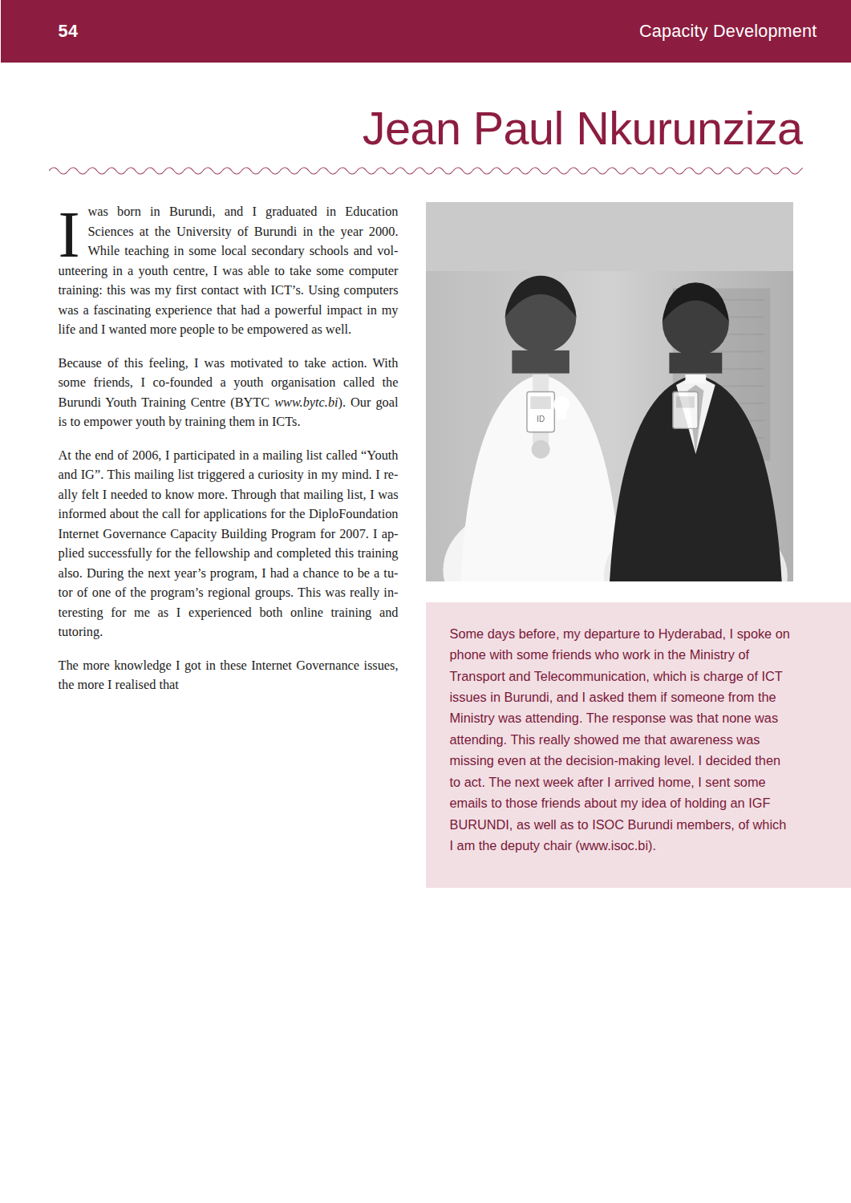54
Capacity Development
Jean Paul Nkurunziza
I was born in Burundi, and I graduated in Education Sciences at the University of Burundi in the year 2000. While teaching in some local secondary schools and volunteering in a youth centre, I was able to take some computer training: this was my first contact with ICT’s. Using computers was a fascinating experience that had a powerful impact in my life and I wanted more people to be empowered as well.
Because of this feeling, I was motivated to take action. With some friends, I co-founded a youth organisation called the Burundi Youth Training Centre (BYTC www.bytc.bi). Our goal is to empower youth by training them in ICTs.
At the end of 2006, I participated in a mailing list called “Youth and IG”. This mailing list triggered a curiosity in my mind. I really felt I needed to know more. Through that mailing list, I was informed about the call for applications for the DiploFoundation Internet Governance Capacity Building Program for 2007. I applied successfully for the fellowship and completed this training also. During the next year’s program, I had a chance to be a tutor of one of the program’s regional groups. This was really interesting for me as I experienced both online training and tutoring.
The more knowledge I got in these Internet Governance issues, the more I realised that
Some days before, my departure to Hyderabad, I spoke on phone with some friends who work in the Ministry of Transport and Telecommunication, which is charge of ICT issues in Burundi, and I asked them if someone from the Ministry was attending. The response was that none was attending. This really showed me that awareness was missing even at the decision-making level. I decided then to act. The next week after I arrived home, I sent some emails to those friends about my idea of holding an IGF BURUNDI, as well as to ISOC Burundi members, of which I am the deputy chair (www.isoc.bi).